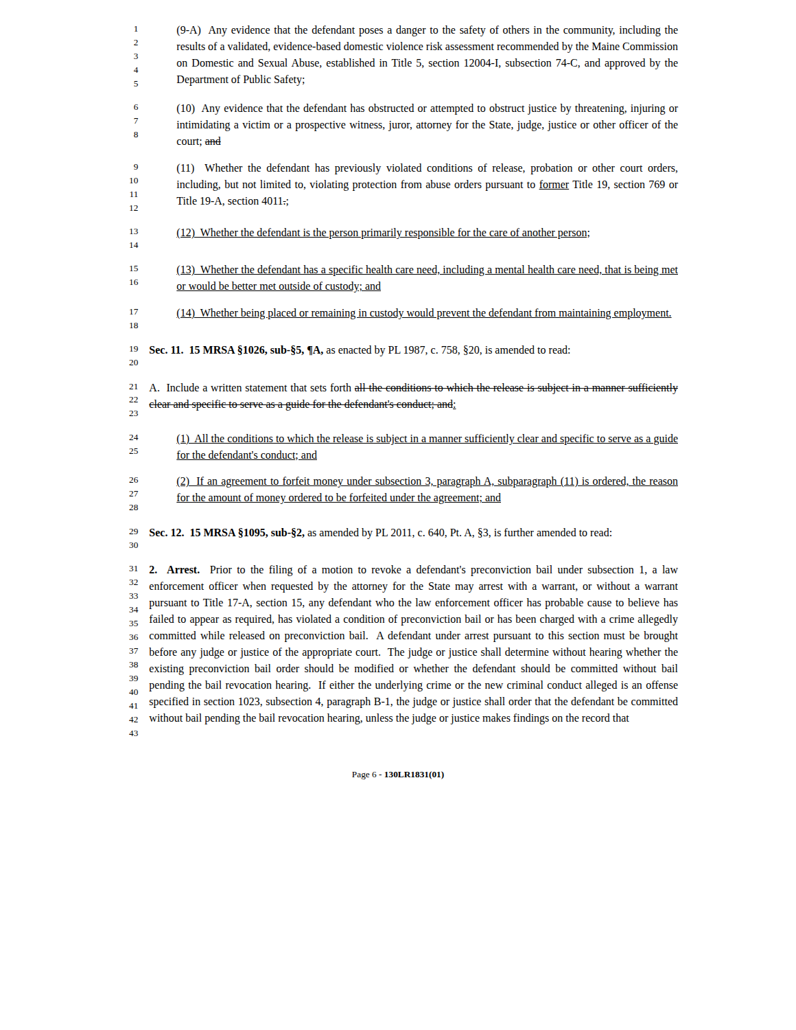1 2 3 4 5
(9-A) Any evidence that the defendant poses a danger to the safety of others in the community, including the results of a validated, evidence-based domestic violence risk assessment recommended by the Maine Commission on Domestic and Sexual Abuse, established in Title 5, section 12004-I, subsection 74-C, and approved by the Department of Public Safety;
6 7 8
(10) Any evidence that the defendant has obstructed or attempted to obstruct justice by threatening, injuring or intimidating a victim or a prospective witness, juror, attorney for the State, judge, justice or other officer of the court; and
9 10 11 12
(11) Whether the defendant has previously violated conditions of release, probation or other court orders, including, but not limited to, violating protection from abuse orders pursuant to former Title 19, section 769 or Title 19-A, section 4011.;
13 14
(12) Whether the defendant is the person primarily responsible for the care of another person;
15 16
(13) Whether the defendant has a specific health care need, including a mental health care need, that is being met or would be better met outside of custody; and
17 18
(14) Whether being placed or remaining in custody would prevent the defendant from maintaining employment.
19 20
Sec. 11. 15 MRSA §1026, sub-§5, ¶A, as enacted by PL 1987, c. 758, §20, is amended to read:
21 22 23
A. Include a written statement that sets forth all the conditions to which the release is subject in a manner sufficiently clear and specific to serve as a guide for the defendant's conduct; and:
24 25
(1) All the conditions to which the release is subject in a manner sufficiently clear and specific to serve as a guide for the defendant's conduct; and
26 27 28
(2) If an agreement to forfeit money under subsection 3, paragraph A, subparagraph (11) is ordered, the reason for the amount of money ordered to be forfeited under the agreement; and
29 30
Sec. 12. 15 MRSA §1095, sub-§2, as amended by PL 2011, c. 640, Pt. A, §3, is further amended to read:
31 32 33 34 35 36 37 38 39 40 41 42 43
2. Arrest. Prior to the filing of a motion to revoke a defendant's preconviction bail under subsection 1, a law enforcement officer when requested by the attorney for the State may arrest with a warrant, or without a warrant pursuant to Title 17-A, section 15, any defendant who the law enforcement officer has probable cause to believe has failed to appear as required, has violated a condition of preconviction bail or has been charged with a crime allegedly committed while released on preconviction bail. A defendant under arrest pursuant to this section must be brought before any judge or justice of the appropriate court. The judge or justice shall determine without hearing whether the existing preconviction bail order should be modified or whether the defendant should be committed without bail pending the bail revocation hearing. If either the underlying crime or the new criminal conduct alleged is an offense specified in section 1023, subsection 4, paragraph B-1, the judge or justice shall order that the defendant be committed without bail pending the bail revocation hearing, unless the judge or justice makes findings on the record that
Page 6 - 130LR1831(01)